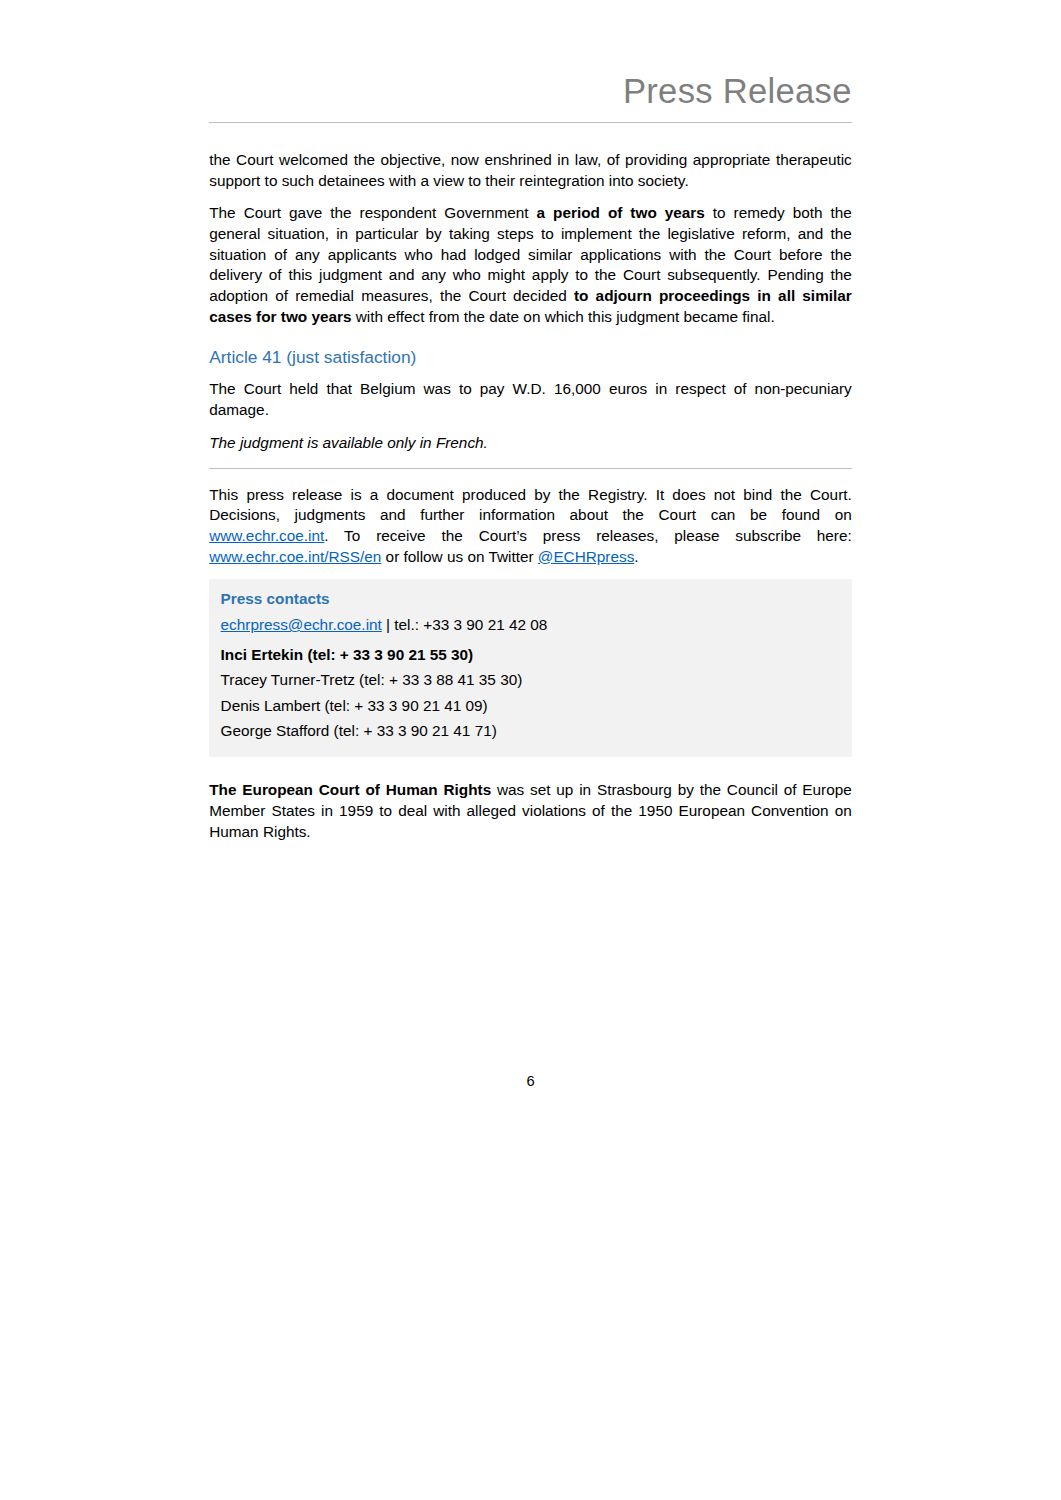Press Release
the Court welcomed the objective, now enshrined in law, of providing appropriate therapeutic support to such detainees with a view to their reintegration into society.
The Court gave the respondent Government a period of two years to remedy both the general situation, in particular by taking steps to implement the legislative reform, and the situation of any applicants who had lodged similar applications with the Court before the delivery of this judgment and any who might apply to the Court subsequently. Pending the adoption of remedial measures, the Court decided to adjourn proceedings in all similar cases for two years with effect from the date on which this judgment became final.
Article 41 (just satisfaction)
The Court held that Belgium was to pay W.D. 16,000 euros in respect of non-pecuniary damage.
The judgment is available only in French.
This press release is a document produced by the Registry. It does not bind the Court. Decisions, judgments and further information about the Court can be found on www.echr.coe.int. To receive the Court’s press releases, please subscribe here: www.echr.coe.int/RSS/en or follow us on Twitter @ECHRpress.
Press contacts
echrpress@echr.coe.int | tel.: +33 3 90 21 42 08
Inci Ertekin (tel: + 33 3 90 21 55 30)
Tracey Turner-Tretz (tel: + 33 3 88 41 35 30)
Denis Lambert (tel: + 33 3 90 21 41 09)
George Stafford (tel: + 33 3 90 21 41 71)
The European Court of Human Rights was set up in Strasbourg by the Council of Europe Member States in 1959 to deal with alleged violations of the 1950 European Convention on Human Rights.
6